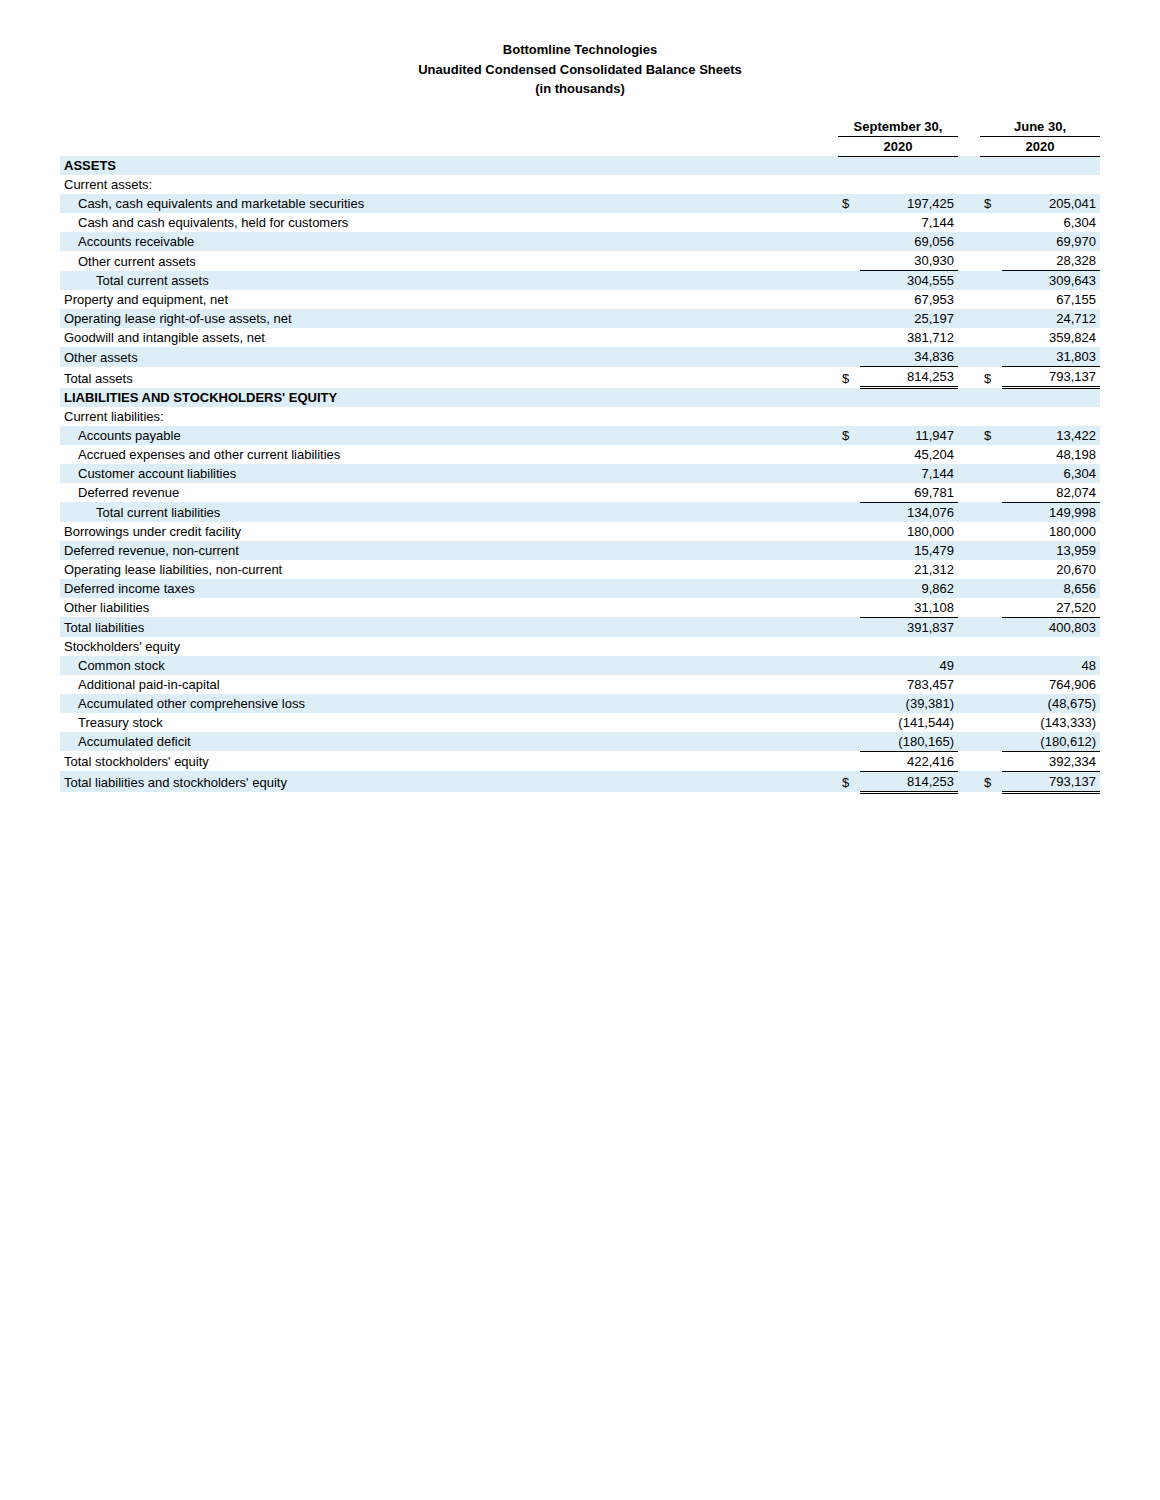Bottomline Technologies
Unaudited Condensed Consolidated Balance Sheets
(in thousands)
| | | September 30, | | June 30, |
| | | 2020 | | 2020 |
| ASSETS | | | | | | |
| Current assets: | | | | | | |
| Cash, cash equivalents and marketable securities | | $ | 197,425 | | $ | 205,041 |
| Cash and cash equivalents, held for customers | | | 7,144 | | | 6,304 |
| Accounts receivable | | | 69,056 | | | 69,970 |
| Other current assets | | | 30,930 | | | 28,328 |
| Total current assets | | | 304,555 | | | 309,643 |
| Property and equipment, net | | | 67,953 | | | 67,155 |
| Operating lease right-of-use assets, net | | | 25,197 | | | 24,712 |
| Goodwill and intangible assets, net | | | 381,712 | | | 359,824 |
| Other assets | | | 34,836 | | | 31,803 |
| Total assets | | $ | 814,253 | | $ | 793,137 |
| LIABILITIES AND STOCKHOLDERS' EQUITY | | | | | | |
| Current liabilities: | | | | | | |
| Accounts payable | | $ | 11,947 | | $ | 13,422 |
| Accrued expenses and other current liabilities | | | 45,204 | | | 48,198 |
| Customer account liabilities | | | 7,144 | | | 6,304 |
| Deferred revenue | | | 69,781 | | | 82,074 |
| Total current liabilities | | | 134,076 | | | 149,998 |
| Borrowings under credit facility | | | 180,000 | | | 180,000 |
| Deferred revenue, non-current | | | 15,479 | | | 13,959 |
| Operating lease liabilities, non-current | | | 21,312 | | | 20,670 |
| Deferred income taxes | | | 9,862 | | | 8,656 |
| Other liabilities | | | 31,108 | | | 27,520 |
| Total liabilities | | | 391,837 | | | 400,803 |
| Stockholders' equity | | | | | | |
| Common stock | | | 49 | | | 48 |
| Additional paid-in-capital | | | 783,457 | | | 764,906 |
| Accumulated other comprehensive loss | | | (39,381) | | | (48,675) |
| Treasury stock | | | (141,544) | | | (143,333) |
| Accumulated deficit | | | (180,165) | | | (180,612) |
| Total stockholders' equity | | | 422,416 | | | 392,334 |
| Total liabilities and stockholders' equity | | $ | 814,253 | | $ | 793,137 |